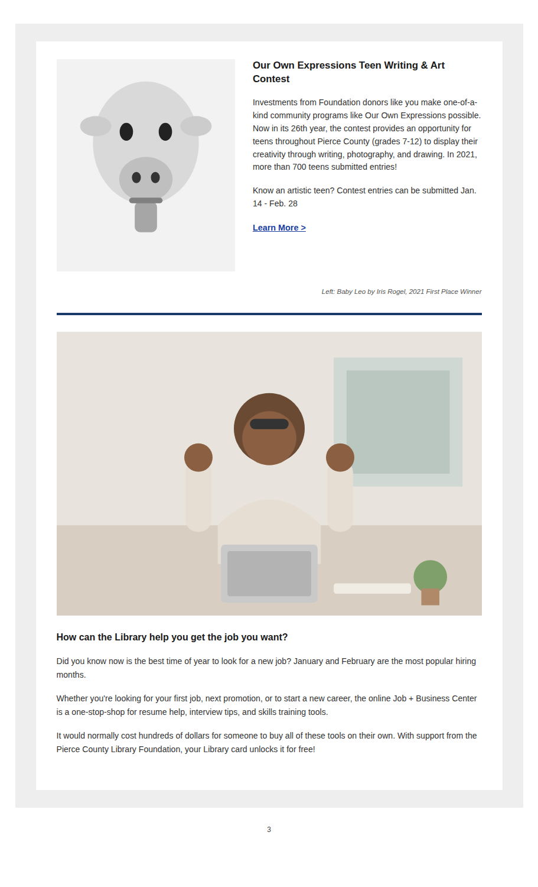Our Own Expressions Teen Writing & Art Contest
Investments from Foundation donors like you make one-of-a-kind community programs like Our Own Expressions possible. Now in its 26th year, the contest provides an opportunity for teens throughout Pierce County (grades 7-12) to display their creativity through writing, photography, and drawing. In 2021, more than 700 teens submitted entries!
Know an artistic teen? Contest entries can be submitted Jan. 14 - Feb. 28
Learn More >
Left: Baby Leo by Iris Rogel, 2021 First Place Winner
How can the Library help you get the job you want?
Did you know now is the best time of year to look for a new job? January and February are the most popular hiring months.
Whether you're looking for your first job, next promotion, or to start a new career, the online Job + Business Center is a one-stop-shop for resume help, interview tips, and skills training tools.
It would normally cost hundreds of dollars for someone to buy all of these tools on their own. With support from the Pierce County Library Foundation, your Library card unlocks it for free!
3